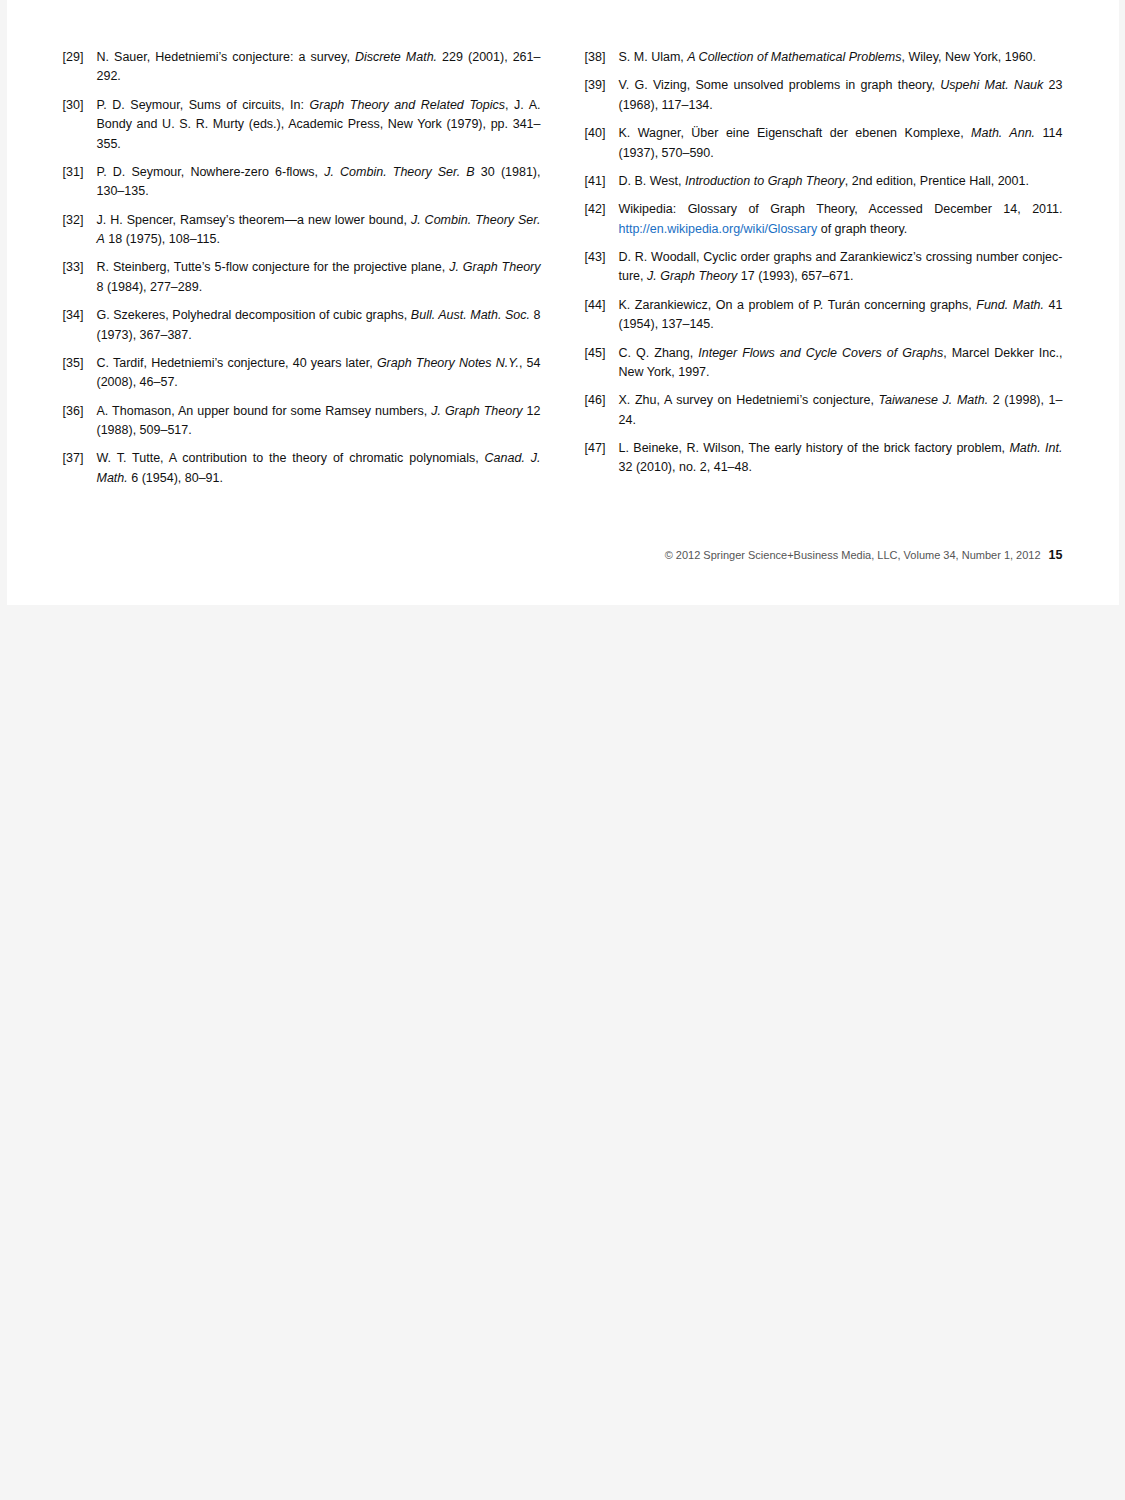[29] N. Sauer, Hedetniemi’s conjecture: a survey, Discrete Math. 229 (2001), 261–292.
[30] P. D. Seymour, Sums of circuits, In: Graph Theory and Related Topics, J. A. Bondy and U. S. R. Murty (eds.), Academic Press, New York (1979), pp. 341–355.
[31] P. D. Seymour, Nowhere-zero 6-flows, J. Combin. Theory Ser. B 30 (1981), 130–135.
[32] J. H. Spencer, Ramsey’s theorem—a new lower bound, J. Combin. Theory Ser. A 18 (1975), 108–115.
[33] R. Steinberg, Tutte’s 5-flow conjecture for the projective plane, J. Graph Theory 8 (1984), 277–289.
[34] G. Szekeres, Polyhedral decomposition of cubic graphs, Bull. Aust. Math. Soc. 8 (1973), 367–387.
[35] C. Tardif, Hedetniemi’s conjecture, 40 years later, Graph Theory Notes N.Y., 54 (2008), 46–57.
[36] A. Thomason, An upper bound for some Ramsey numbers, J. Graph Theory 12 (1988), 509–517.
[37] W. T. Tutte, A contribution to the theory of chromatic polynomials, Canad. J. Math. 6 (1954), 80–91.
[38] S. M. Ulam, A Collection of Mathematical Problems, Wiley, New York, 1960.
[39] V. G. Vizing, Some unsolved problems in graph theory, Uspehi Mat. Nauk 23 (1968), 117–134.
[40] K. Wagner, Über eine Eigenschaft der ebenen Komplexe, Math. Ann. 114 (1937), 570–590.
[41] D. B. West, Introduction to Graph Theory, 2nd edition, Prentice Hall, 2001.
[42] Wikipedia: Glossary of Graph Theory, Accessed December 14, 2011. http://en.wikipedia.org/wiki/Glossary of graph theory.
[43] D. R. Woodall, Cyclic order graphs and Zarankiewicz’s crossing number conjecture, J. Graph Theory 17 (1993), 657–671.
[44] K. Zarankiewicz, On a problem of P. Turán concerning graphs, Fund. Math. 41 (1954), 137–145.
[45] C. Q. Zhang, Integer Flows and Cycle Covers of Graphs, Marcel Dekker Inc., New York, 1997.
[46] X. Zhu, A survey on Hedetniemi’s conjecture, Taiwanese J. Math. 2 (1998), 1–24.
[47] L. Beineke, R. Wilson, The early history of the brick factory problem, Math. Int. 32 (2010), no. 2, 41–48.
© 2012 Springer Science+Business Media, LLC, Volume 34, Number 1, 201215